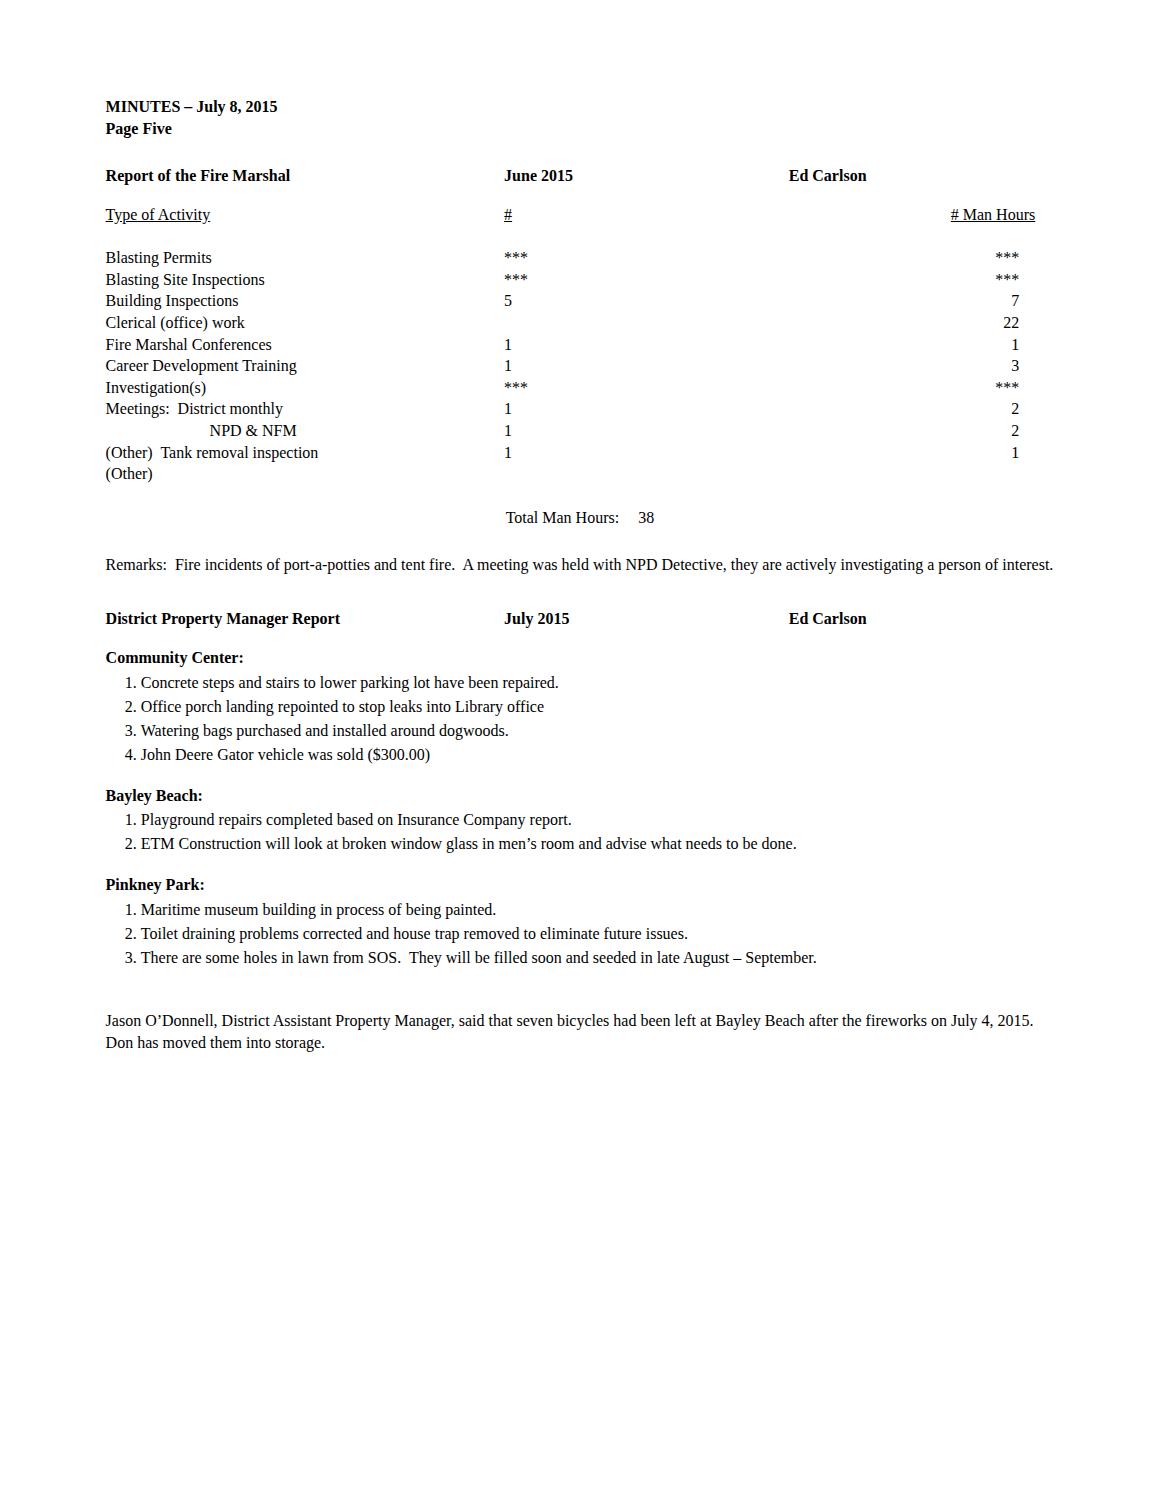MINUTES – July 8, 2015
Page Five
Report of the Fire Marshal
June 2015
Ed Carlson
| Type of Activity | # | # Man Hours |
| --- | --- | --- |
| Blasting Permits | *** | *** |
| Blasting Site Inspections | *** | *** |
| Building Inspections | 5 | 7 |
| Clerical (office) work | | 22 |
| Fire Marshal Conferences | 1 | 1 |
| Career Development Training | 1 | 3 |
| Investigation(s) | *** | *** |
| Meetings: District monthly | 1 | 2 |
| NPD & NFM | 1 | 2 |
| (Other) Tank removal inspection | 1 | 1 |
| (Other) | | |
Total Man Hours: 38
Remarks: Fire incidents of port-a-potties and tent fire. A meeting was held with NPD Detective, they are actively investigating a person of interest.
District Property Manager Report
July 2015
Ed Carlson
Community Center:
Concrete steps and stairs to lower parking lot have been repaired.
Office porch landing repointed to stop leaks into Library office
Watering bags purchased and installed around dogwoods.
John Deere Gator vehicle was sold ($300.00)
Bayley Beach:
Playground repairs completed based on Insurance Company report.
ETM Construction will look at broken window glass in men’s room and advise what needs to be done.
Pinkney Park:
Maritime museum building in process of being painted.
Toilet draining problems corrected and house trap removed to eliminate future issues.
There are some holes in lawn from SOS. They will be filled soon and seeded in late August – September.
Jason O’Donnell, District Assistant Property Manager, said that seven bicycles had been left at Bayley Beach after the fireworks on July 4, 2015. Don has moved them into storage.